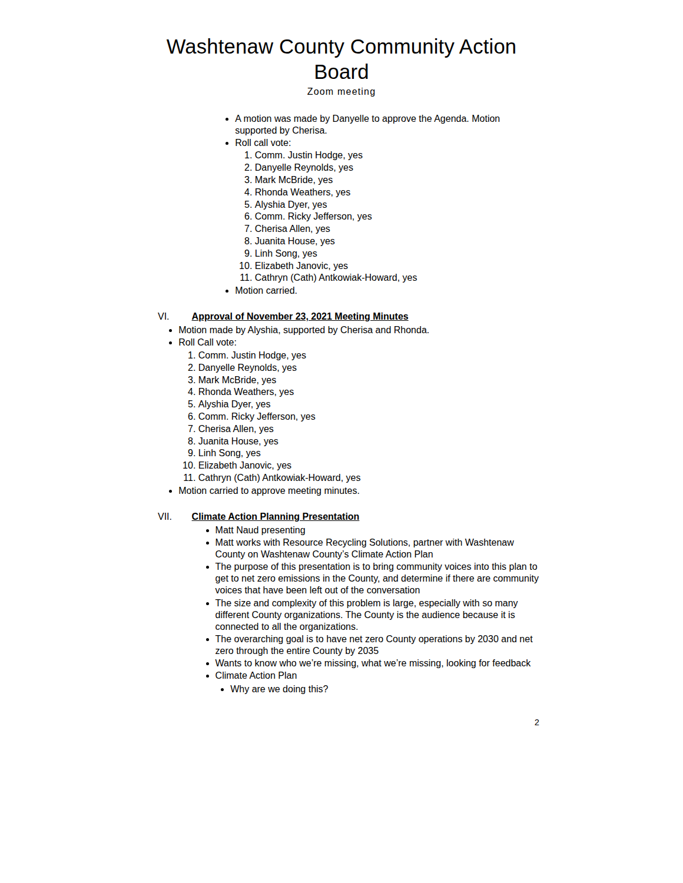Washtenaw County Community Action Board
Zoom meeting
A motion was made by Danyelle to approve the Agenda. Motion supported by Cherisa.
Roll call vote:
Comm. Justin Hodge, yes
Danyelle Reynolds, yes
Mark McBride, yes
Rhonda Weathers, yes
Alyshia Dyer, yes
Comm. Ricky Jefferson, yes
Cherisa Allen, yes
Juanita House, yes
Linh Song, yes
Elizabeth Janovic, yes
Cathryn (Cath) Antkowiak-Howard, yes
Motion carried.
VI.
Approval of November 23, 2021 Meeting Minutes
Motion made by Alyshia, supported by Cherisa and Rhonda.
Roll Call vote:
Comm. Justin Hodge, yes
Danyelle Reynolds, yes
Mark McBride, yes
Rhonda Weathers, yes
Alyshia Dyer, yes
Comm. Ricky Jefferson, yes
Cherisa Allen, yes
Juanita House, yes
Linh Song, yes
Elizabeth Janovic, yes
Cathryn (Cath) Antkowiak-Howard, yes
Motion carried to approve meeting minutes.
VII.
Climate Action Planning Presentation
Matt Naud presenting
Matt works with Resource Recycling Solutions, partner with Washtenaw County on Washtenaw County’s Climate Action Plan
The purpose of this presentation is to bring community voices into this plan to get to net zero emissions in the County, and determine if there are community voices that have been left out of the conversation
The size and complexity of this problem is large, especially with so many different County organizations. The County is the audience because it is connected to all the organizations.
The overarching goal is to have net zero County operations by 2030 and net zero through the entire County by 2035
Wants to know who we’re missing, what we’re missing, looking for feedback
Climate Action Plan
Why are we doing this?
2